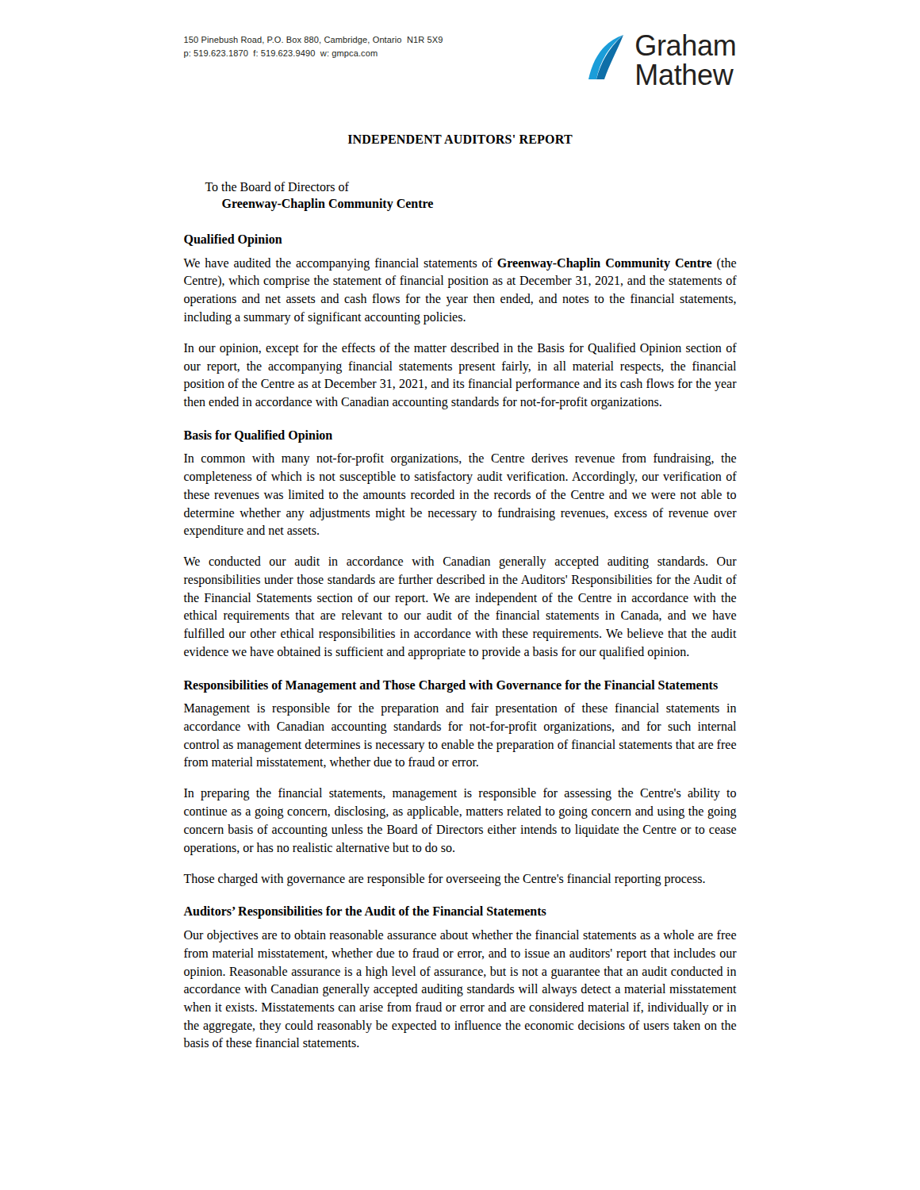150 Pinebush Road, P.O. Box 880, Cambridge, Ontario N1R 5X9
p: 519.623.1870 f: 519.623.9490 w: gmpca.com
Graham Mathew
INDEPENDENT AUDITORS' REPORT
To the Board of Directors of Greenway-Chaplin Community Centre
Qualified Opinion
We have audited the accompanying financial statements of Greenway-Chaplin Community Centre (the Centre), which comprise the statement of financial position as at December 31, 2021, and the statements of operations and net assets and cash flows for the year then ended, and notes to the financial statements, including a summary of significant accounting policies.
In our opinion, except for the effects of the matter described in the Basis for Qualified Opinion section of our report, the accompanying financial statements present fairly, in all material respects, the financial position of the Centre as at December 31, 2021, and its financial performance and its cash flows for the year then ended in accordance with Canadian accounting standards for not-for-profit organizations.
Basis for Qualified Opinion
In common with many not-for-profit organizations, the Centre derives revenue from fundraising, the completeness of which is not susceptible to satisfactory audit verification. Accordingly, our verification of these revenues was limited to the amounts recorded in the records of the Centre and we were not able to determine whether any adjustments might be necessary to fundraising revenues, excess of revenue over expenditure and net assets.
We conducted our audit in accordance with Canadian generally accepted auditing standards. Our responsibilities under those standards are further described in the Auditors' Responsibilities for the Audit of the Financial Statements section of our report. We are independent of the Centre in accordance with the ethical requirements that are relevant to our audit of the financial statements in Canada, and we have fulfilled our other ethical responsibilities in accordance with these requirements. We believe that the audit evidence we have obtained is sufficient and appropriate to provide a basis for our qualified opinion.
Responsibilities of Management and Those Charged with Governance for the Financial Statements
Management is responsible for the preparation and fair presentation of these financial statements in accordance with Canadian accounting standards for not-for-profit organizations, and for such internal control as management determines is necessary to enable the preparation of financial statements that are free from material misstatement, whether due to fraud or error.
In preparing the financial statements, management is responsible for assessing the Centre's ability to continue as a going concern, disclosing, as applicable, matters related to going concern and using the going concern basis of accounting unless the Board of Directors either intends to liquidate the Centre or to cease operations, or has no realistic alternative but to do so.
Those charged with governance are responsible for overseeing the Centre's financial reporting process.
Auditors’ Responsibilities for the Audit of the Financial Statements
Our objectives are to obtain reasonable assurance about whether the financial statements as a whole are free from material misstatement, whether due to fraud or error, and to issue an auditors' report that includes our opinion. Reasonable assurance is a high level of assurance, but is not a guarantee that an audit conducted in accordance with Canadian generally accepted auditing standards will always detect a material misstatement when it exists. Misstatements can arise from fraud or error and are considered material if, individually or in the aggregate, they could reasonably be expected to influence the economic decisions of users taken on the basis of these financial statements.